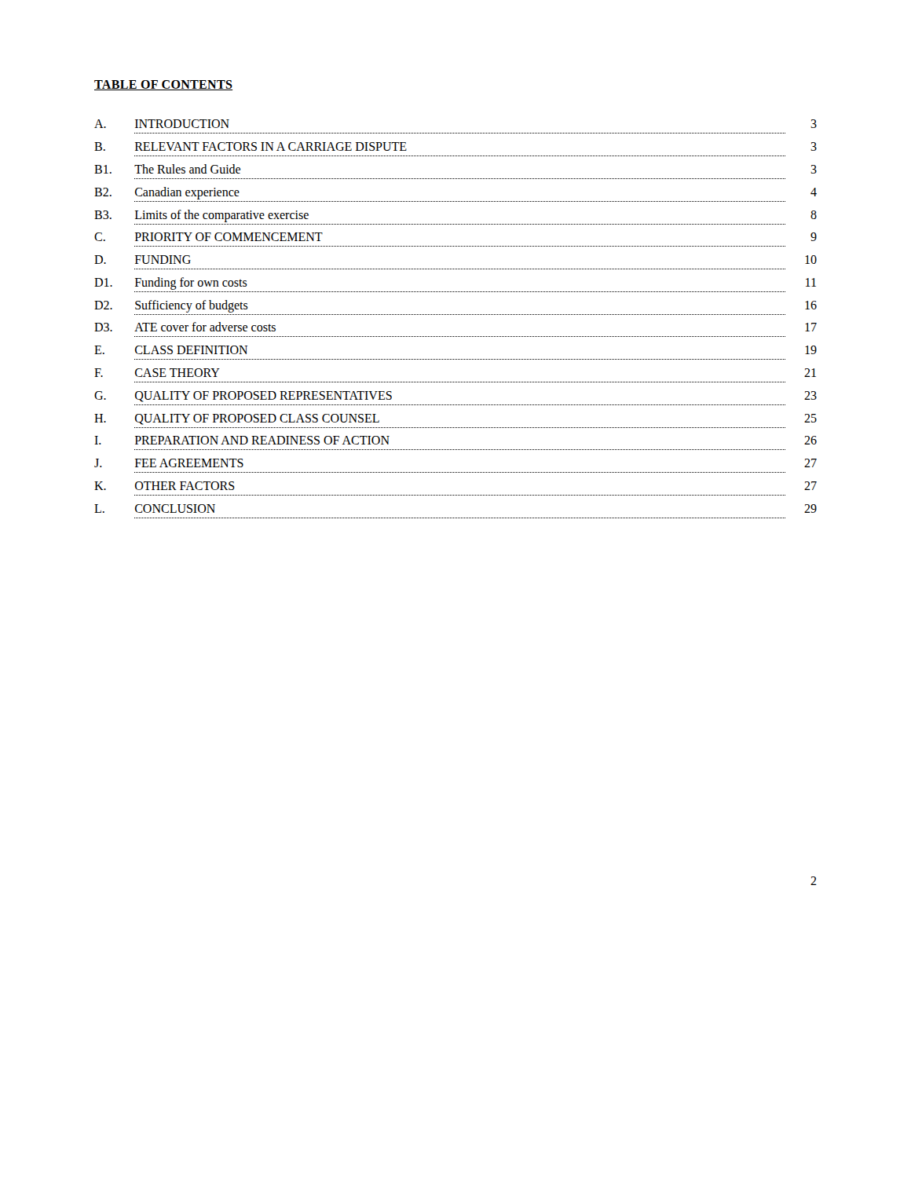TABLE OF CONTENTS
| A. | INTRODUCTION | 3 |
| B. | RELEVANT FACTORS IN A CARRIAGE DISPUTE | 3 |
| B1. | The Rules and Guide | 3 |
| B2. | Canadian experience | 4 |
| B3. | Limits of the comparative exercise | 8 |
| C. | PRIORITY OF COMMENCEMENT | 9 |
| D. | FUNDING | 10 |
| D1. | Funding for own costs | 11 |
| D2. | Sufficiency of budgets | 16 |
| D3. | ATE cover for adverse costs | 17 |
| E. | CLASS DEFINITION | 19 |
| F. | CASE THEORY | 21 |
| G. | QUALITY OF PROPOSED REPRESENTATIVES | 23 |
| H. | QUALITY OF PROPOSED CLASS COUNSEL | 25 |
| I. | PREPARATION AND READINESS OF ACTION | 26 |
| J. | FEE AGREEMENTS | 27 |
| K. | OTHER FACTORS | 27 |
| L. | CONCLUSION | 29 |
2